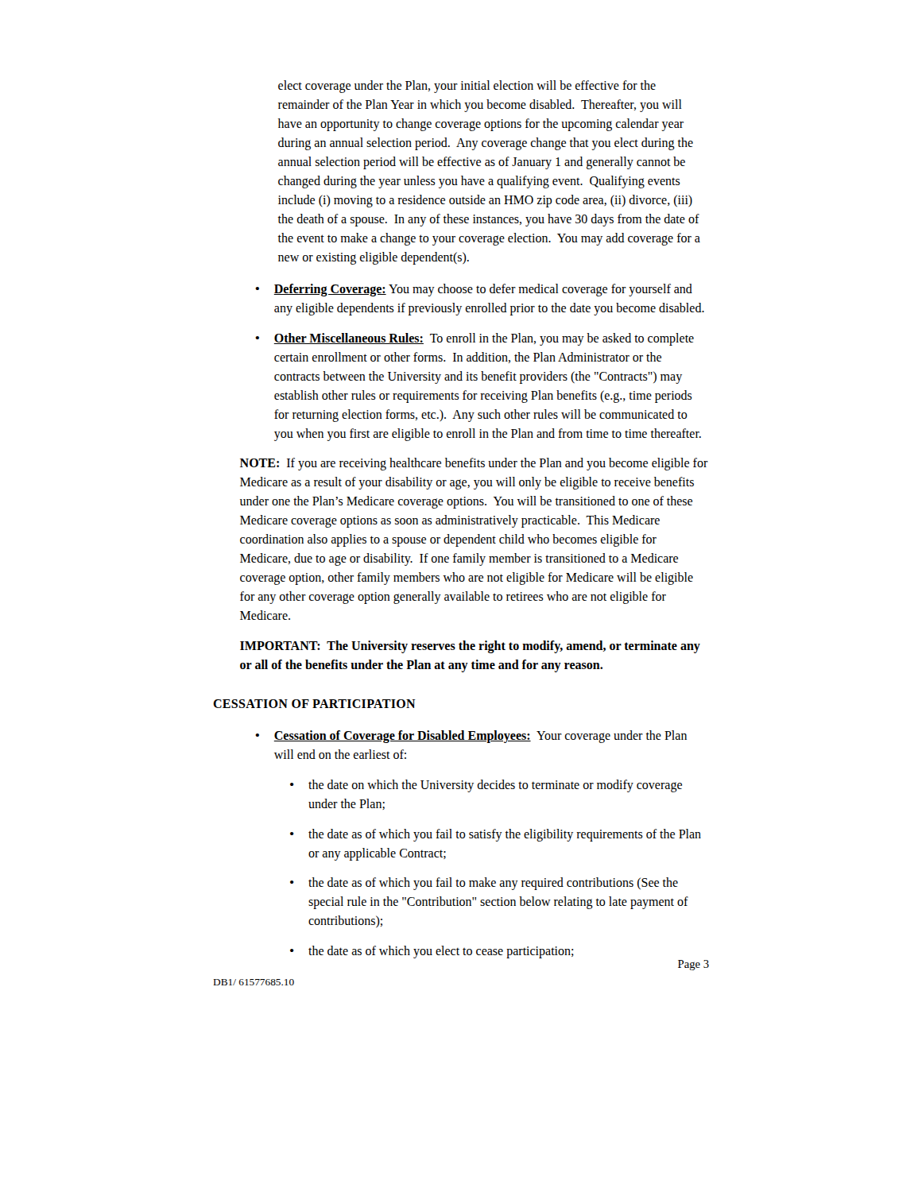elect coverage under the Plan, your initial election will be effective for the remainder of the Plan Year in which you become disabled. Thereafter, you will have an opportunity to change coverage options for the upcoming calendar year during an annual selection period. Any coverage change that you elect during the annual selection period will be effective as of January 1 and generally cannot be changed during the year unless you have a qualifying event. Qualifying events include (i) moving to a residence outside an HMO zip code area, (ii) divorce, (iii) the death of a spouse. In any of these instances, you have 30 days from the date of the event to make a change to your coverage election. You may add coverage for a new or existing eligible dependent(s).
Deferring Coverage: You may choose to defer medical coverage for yourself and any eligible dependents if previously enrolled prior to the date you become disabled.
Other Miscellaneous Rules: To enroll in the Plan, you may be asked to complete certain enrollment or other forms. In addition, the Plan Administrator or the contracts between the University and its benefit providers (the "Contracts") may establish other rules or requirements for receiving Plan benefits (e.g., time periods for returning election forms, etc.). Any such other rules will be communicated to you when you first are eligible to enroll in the Plan and from time to time thereafter.
NOTE: If you are receiving healthcare benefits under the Plan and you become eligible for Medicare as a result of your disability or age, you will only be eligible to receive benefits under one the Plan’s Medicare coverage options. You will be transitioned to one of these Medicare coverage options as soon as administratively practicable. This Medicare coordination also applies to a spouse or dependent child who becomes eligible for Medicare, due to age or disability. If one family member is transitioned to a Medicare coverage option, other family members who are not eligible for Medicare will be eligible for any other coverage option generally available to retirees who are not eligible for Medicare.
IMPORTANT: The University reserves the right to modify, amend, or terminate any or all of the benefits under the Plan at any time and for any reason.
CESSATION OF PARTICIPATION
Cessation of Coverage for Disabled Employees: Your coverage under the Plan will end on the earliest of:
the date on which the University decides to terminate or modify coverage under the Plan;
the date as of which you fail to satisfy the eligibility requirements of the Plan or any applicable Contract;
the date as of which you fail to make any required contributions (See the special rule in the "Contribution" section below relating to late payment of contributions);
the date as of which you elect to cease participation;
Page 3
DB1/ 61577685.10